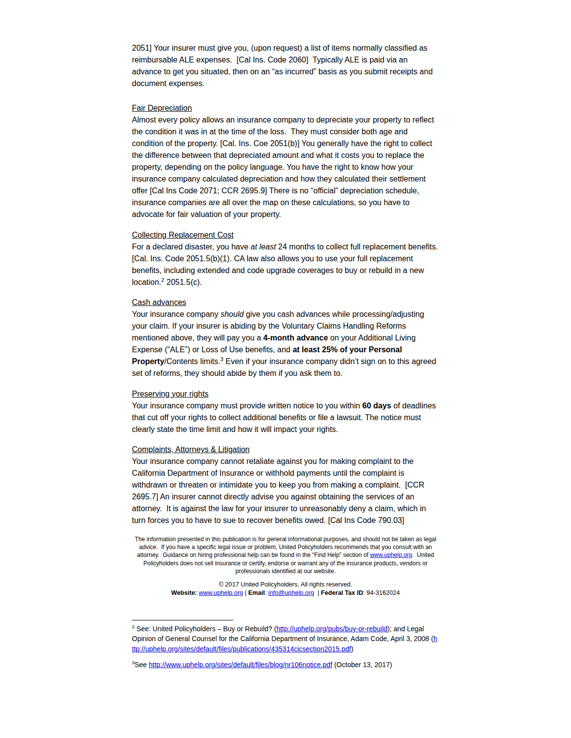2051] Your insurer must give you, (upon request) a list of items normally classified as reimbursable ALE expenses. [Cal Ins. Code 2060] Typically ALE is paid via an advance to get you situated, then on an “as incurred” basis as you submit receipts and document expenses.
Fair Depreciation
Almost every policy allows an insurance company to depreciate your property to reflect the condition it was in at the time of the loss. They must consider both age and condition of the property. [Cal. Ins. Coe 2051(b)] You generally have the right to collect the difference between that depreciated amount and what it costs you to replace the property, depending on the policy language. You have the right to know how your insurance company calculated depreciation and how they calculated their settlement offer [Cal Ins Code 2071; CCR 2695.9] There is no “official” depreciation schedule, insurance companies are all over the map on these calculations, so you have to advocate for fair valuation of your property.
Collecting Replacement Cost
For a declared disaster, you have at least 24 months to collect full replacement benefits. [Cal. Ins. Code 2051.5(b)(1). CA law also allows you to use your full replacement benefits, including extended and code upgrade coverages to buy or rebuild in a new location.2 2051.5(c).
Cash advances
Your insurance company should give you cash advances while processing/adjusting your claim. If your insurer is abiding by the Voluntary Claims Handling Reforms mentioned above, they will pay you a 4-month advance on your Additional Living Expense (“ALE”) or Loss of Use benefits, and at least 25% of your Personal Property/Contents limits.3 Even if your insurance company didn’t sign on to this agreed set of reforms, they should abide by them if you ask them to.
Preserving your rights
Your insurance company must provide written notice to you within 60 days of deadlines that cut off your rights to collect additional benefits or file a lawsuit. The notice must clearly state the time limit and how it will impact your rights.
Complaints, Attorneys & Litigation
Your insurance company cannot retaliate against you for making complaint to the California Department of Insurance or withhold payments until the complaint is withdrawn or threaten or intimidate you to keep you from making a complaint. [CCR 2695.7] An insurer cannot directly advise you against obtaining the services of an attorney. It is against the law for your insurer to unreasonably deny a claim, which in turn forces you to have to sue to recover benefits owed. [Cal Ins Code 790.03]
The information presented in this publication is for general informational purposes, and should not be taken as legal advice. If you have a specific legal issue or problem, United Policyholders recommends that you consult with an attorney. Guidance on hiring professional help can be found in the “Find Help” section of www.uphelp.org. United Policyholders does not sell insurance or certify, endorse or warrant any of the insurance products, vendors or professionals identified at our website.
© 2017 United Policyholders, All rights reserved.
Website: www.uphelp.org | Email: info@uphelp.org | Federal Tax ID: 94-3162024
2 See: United Policyholders – Buy or Rebuild? (http://uphelp.org/pubs/buy-or-rebuild); and Legal Opinion of General Counsel for the California Department of Insurance, Adam Code, April 3, 2008 (http://uphelp.org/sites/default/files/publications/435314cicsection2015.pdf)
3See http://www.uphelp.org/sites/default/files/blog/nr106notice.pdf (October 13, 2017)